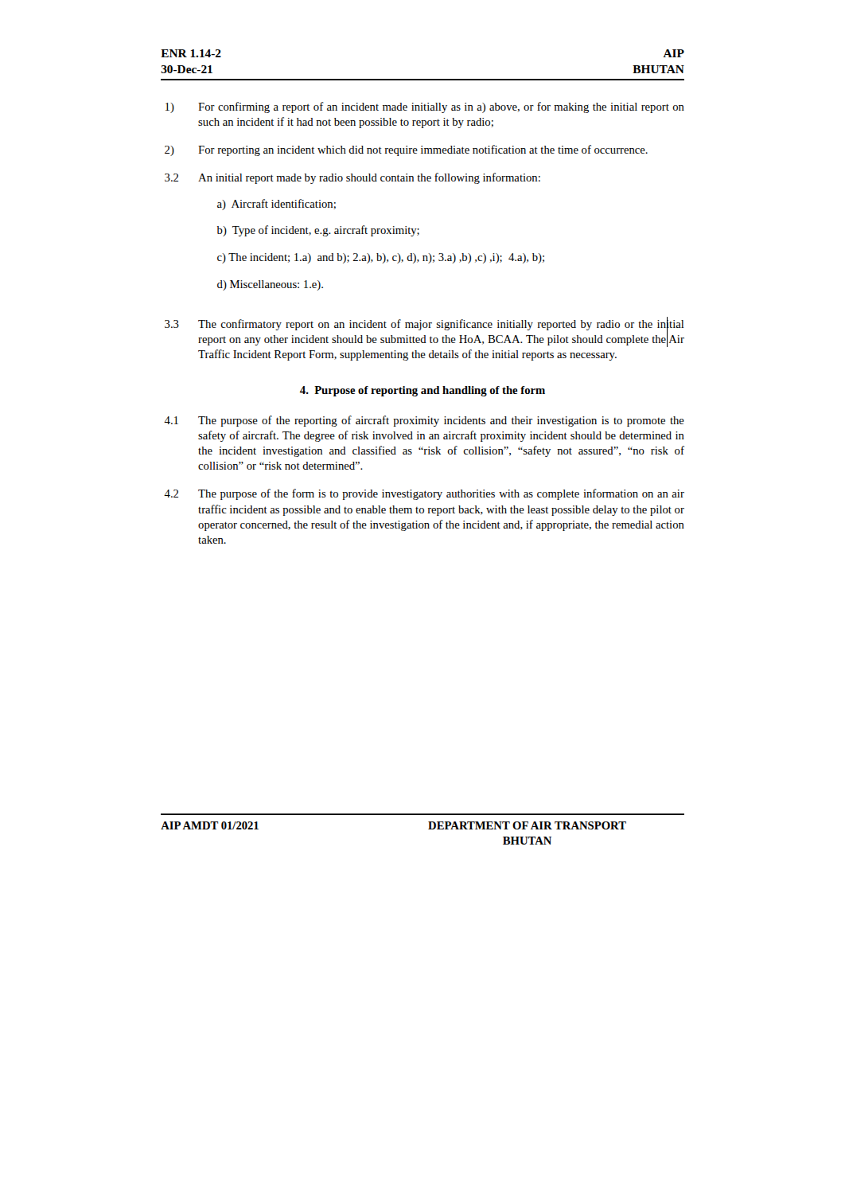| ENR 1.14-2 | AIP |
| 30-Dec-21 | BHUTAN |
1)
For confirming a report of an incident made initially as in a) above, or for making the initial report on such an incident if it had not been possible to report it by radio;
2)
For reporting an incident which did not require immediate notification at the time of occurrence.
3.2
An initial report made by radio should contain the following information:
a) Aircraft identification;
b) Type of incident, e.g. aircraft proximity;
c) The incident; 1.a) and b); 2.a), b), c), d), n); 3.a) ,b) ,c) ,i); 4.a), b);
d) Miscellaneous: 1.e).
3.3
The confirmatory report on an incident of major significance initially reported by radio or the initial report on any other incident should be submitted to the HoA, BCAA. The pilot should complete the Air Traffic Incident Report Form, supplementing the details of the initial reports as necessary.
4. Purpose of reporting and handling of the form
4.1
The purpose of the reporting of aircraft proximity incidents and their investigation is to promote the safety of aircraft. The degree of risk involved in an aircraft proximity incident should be determined in the incident investigation and classified as “risk of collision”, “safety not assured”, “no risk of collision” or “risk not determined”.
4.2
The purpose of the form is to provide investigatory authorities with as complete information on an air traffic incident as possible and to enable them to report back, with the least possible delay to the pilot or operator concerned, the result of the investigation of the incident and, if appropriate, the remedial action taken.
| AIP AMDT 01/2021 | DEPARTMENT OF AIR TRANSPORT BHUTAN |